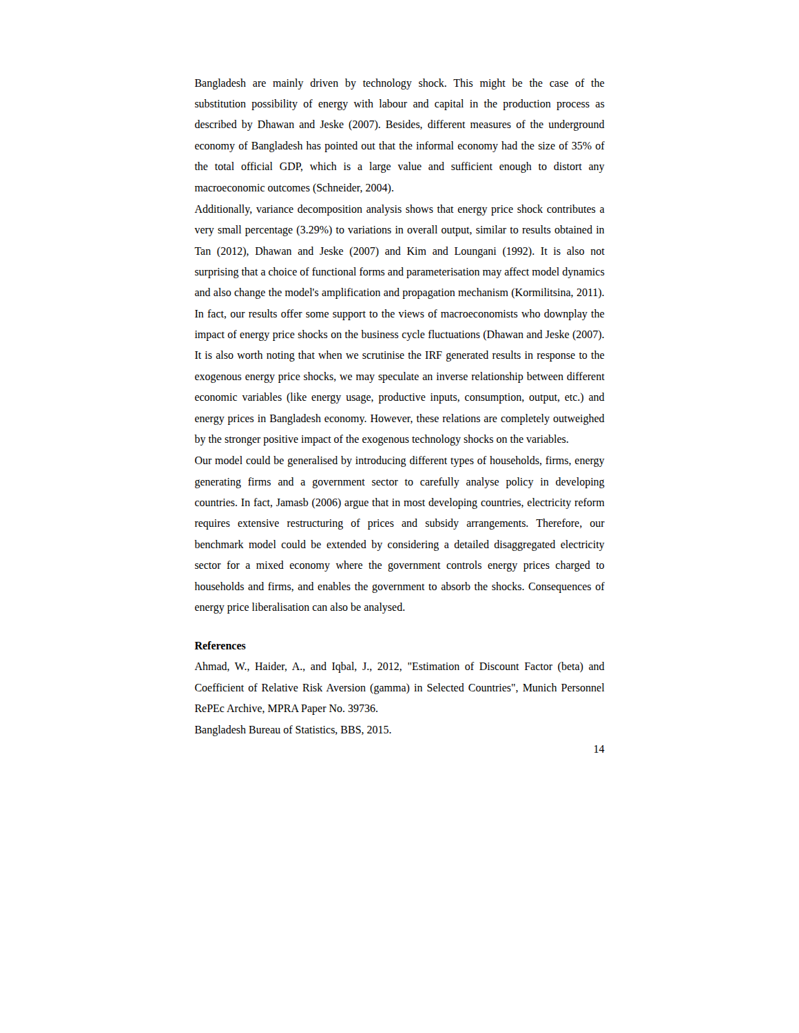Bangladesh are mainly driven by technology shock. This might be the case of the substitution possibility of energy with labour and capital in the production process as described by Dhawan and Jeske (2007). Besides, different measures of the underground economy of Bangladesh has pointed out that the informal economy had the size of 35% of the total official GDP, which is a large value and sufficient enough to distort any macroeconomic outcomes (Schneider, 2004).
Additionally, variance decomposition analysis shows that energy price shock contributes a very small percentage (3.29%) to variations in overall output, similar to results obtained in Tan (2012), Dhawan and Jeske (2007) and Kim and Loungani (1992). It is also not surprising that a choice of functional forms and parameterisation may affect model dynamics and also change the model's amplification and propagation mechanism (Kormilitsina, 2011). In fact, our results offer some support to the views of macroeconomists who downplay the impact of energy price shocks on the business cycle fluctuations (Dhawan and Jeske (2007). It is also worth noting that when we scrutinise the IRF generated results in response to the exogenous energy price shocks, we may speculate an inverse relationship between different economic variables (like energy usage, productive inputs, consumption, output, etc.) and energy prices in Bangladesh economy. However, these relations are completely outweighed by the stronger positive impact of the exogenous technology shocks on the variables.
Our model could be generalised by introducing different types of households, firms, energy generating firms and a government sector to carefully analyse policy in developing countries. In fact, Jamasb (2006) argue that in most developing countries, electricity reform requires extensive restructuring of prices and subsidy arrangements. Therefore, our benchmark model could be extended by considering a detailed disaggregated electricity sector for a mixed economy where the government controls energy prices charged to households and firms, and enables the government to absorb the shocks. Consequences of energy price liberalisation can also be analysed.
References
Ahmad, W., Haider, A., and Iqbal, J., 2012, "Estimation of Discount Factor (beta) and Coefficient of Relative Risk Aversion (gamma) in Selected Countries", Munich Personnel RePEc Archive, MPRA Paper No. 39736.
Bangladesh Bureau of Statistics, BBS, 2015.
14